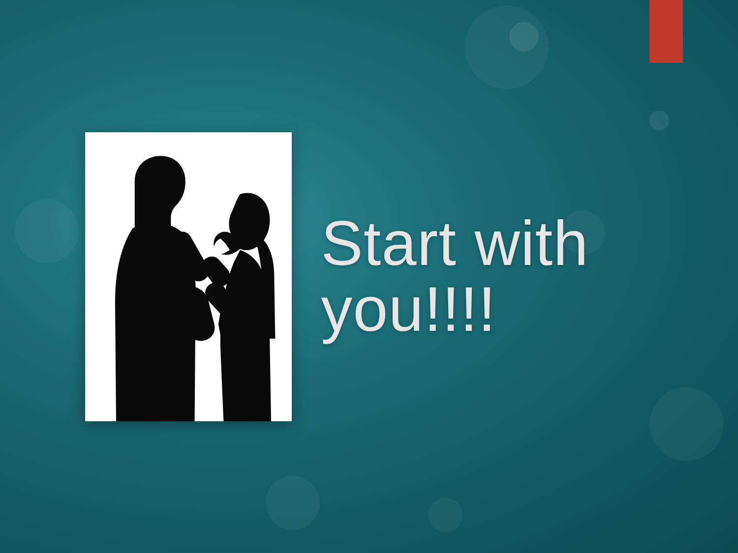Silhouette of two people in a heated argument A black silhouette photograph against a white background showing a man on the left turning away with his hand raised, and a woman on the right leaning toward him, mouth open, hands gesturing.
Silhouette of a couple arguing
Start with you!!!!